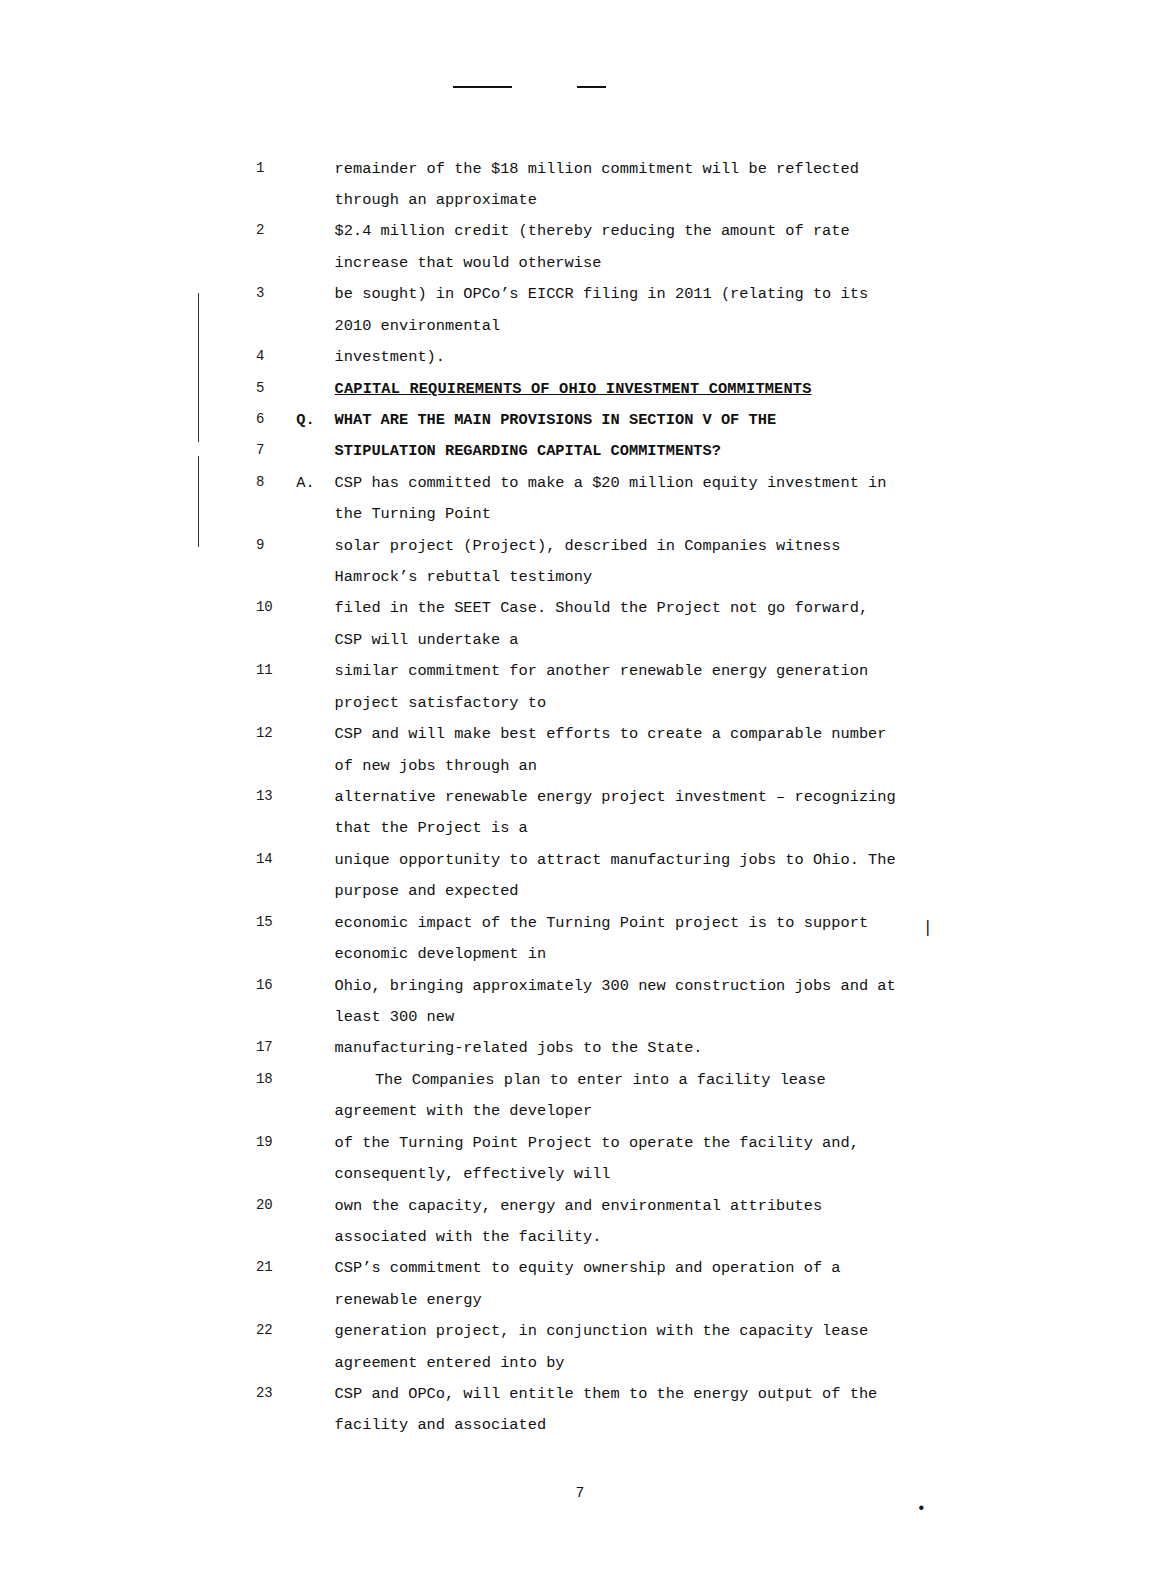| 1 | | remainder of the $18 million commitment will be reflected through an approximate |
| 2 | | $2.4 million credit (thereby reducing the amount of rate increase that would otherwise |
| 3 | | be sought) in OPCo’s EICCR filing in 2011 (relating to its 2010 environmental |
| 4 | | investment). |
| 5 | | CAPITAL REQUIREMENTS OF OHIO INVESTMENT COMMITMENTS |
| 6 | Q. | WHAT ARE THE MAIN PROVISIONS IN SECTION V OF THE |
| 7 | | STIPULATION REGARDING CAPITAL COMMITMENTS? |
| 8 | A. | CSP has committed to make a $20 million equity investment in the Turning Point |
| 9 | | solar project (Project), described in Companies witness Hamrock’s rebuttal testimony |
| 10 | | filed in the SEET Case. Should the Project not go forward, CSP will undertake a |
| 11 | | similar commitment for another renewable energy generation project satisfactory to |
| 12 | | CSP and will make best efforts to create a comparable number of new jobs through an |
| 13 | | alternative renewable energy project investment – recognizing that the Project is a |
| 14 | | unique opportunity to attract manufacturing jobs to Ohio. The purpose and expected |
| 15 | | economic impact of the Turning Point project is to support economic development in |
| 16 | | Ohio, bringing approximately 300 new construction jobs and at least 300 new |
| 17 | | manufacturing-related jobs to the State. |
| 18 | | The Companies plan to enter into a facility lease agreement with the developer |
| 19 | | of the Turning Point Project to operate the facility and, consequently, effectively will |
| 20 | | own the capacity, energy and environmental attributes associated with the facility. |
| 21 | | CSP’s commitment to equity ownership and operation of a renewable energy |
| 22 | | generation project, in conjunction with the capacity lease agreement entered into by |
| 23 | | CSP and OPCo, will entitle them to the energy output of the facility and associated |
∣
•
7